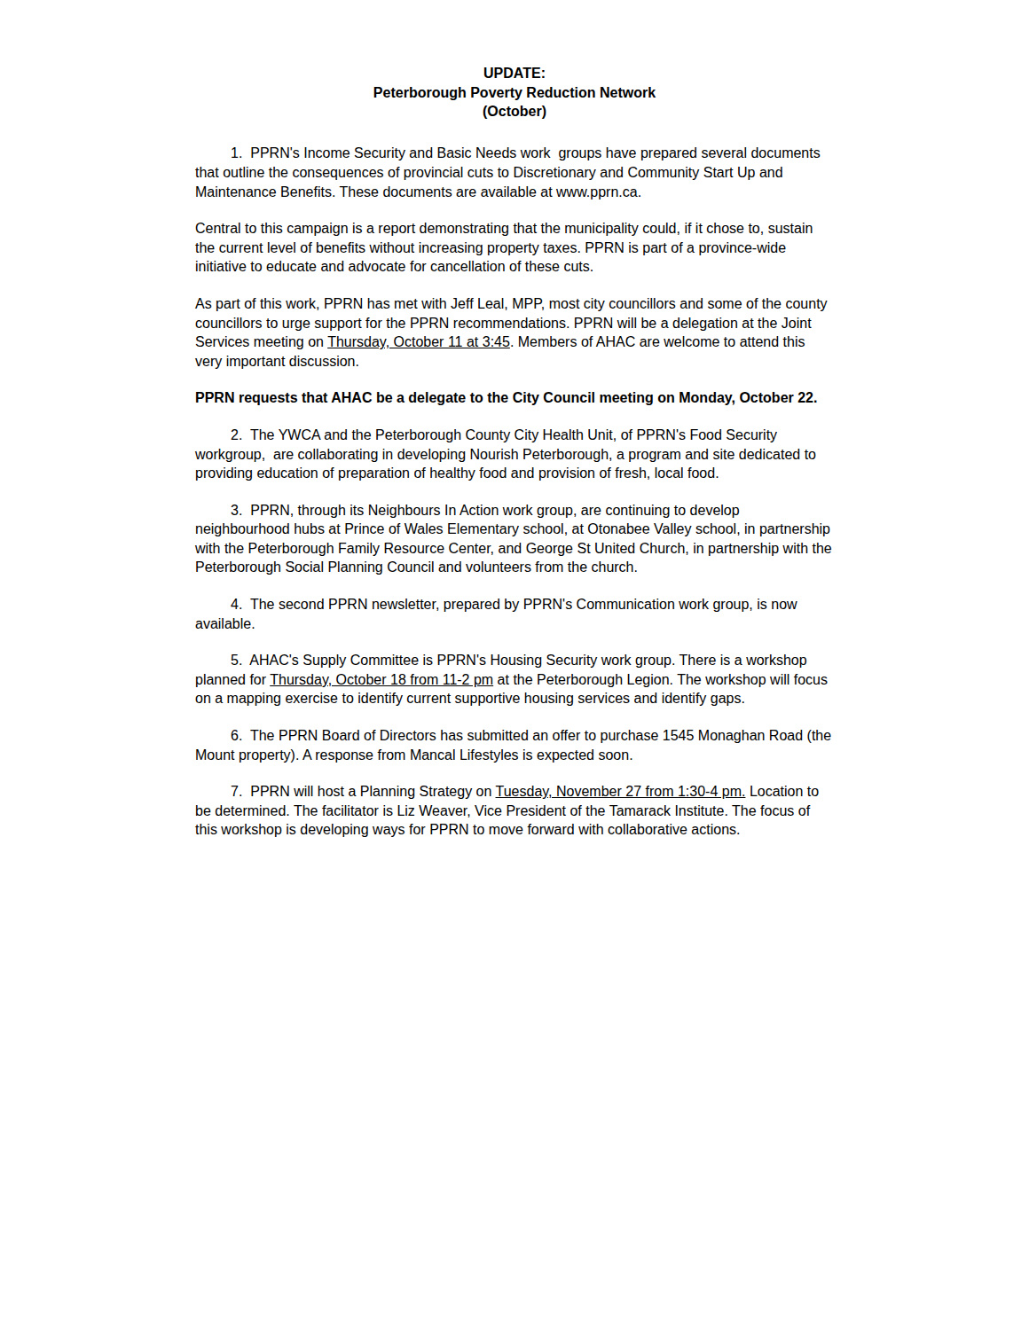UPDATE: Peterborough Poverty Reduction Network (October)
1. PPRN's Income Security and Basic Needs work groups have prepared several documents that outline the consequences of provincial cuts to Discretionary and Community Start Up and Maintenance Benefits. These documents are available at www.pprn.ca.
Central to this campaign is a report demonstrating that the municipality could, if it chose to, sustain the current level of benefits without increasing property taxes. PPRN is part of a province-wide initiative to educate and advocate for cancellation of these cuts.
As part of this work, PPRN has met with Jeff Leal, MPP, most city councillors and some of the county councillors to urge support for the PPRN recommendations. PPRN will be a delegation at the Joint Services meeting on Thursday, October 11 at 3:45. Members of AHAC are welcome to attend this very important discussion.
PPRN requests that AHAC be a delegate to the City Council meeting on Monday, October 22.
2. The YWCA and the Peterborough County City Health Unit, of PPRN's Food Security workgroup, are collaborating in developing Nourish Peterborough, a program and site dedicated to providing education of preparation of healthy food and provision of fresh, local food.
3. PPRN, through its Neighbours In Action work group, are continuing to develop neighbourhood hubs at Prince of Wales Elementary school, at Otonabee Valley school, in partnership with the Peterborough Family Resource Center, and George St United Church, in partnership with the Peterborough Social Planning Council and volunteers from the church.
4. The second PPRN newsletter, prepared by PPRN's Communication work group, is now available.
5. AHAC's Supply Committee is PPRN's Housing Security work group. There is a workshop planned for Thursday, October 18 from 11-2 pm at the Peterborough Legion. The workshop will focus on a mapping exercise to identify current supportive housing services and identify gaps.
6. The PPRN Board of Directors has submitted an offer to purchase 1545 Monaghan Road (the Mount property). A response from Mancal Lifestyles is expected soon.
7. PPRN will host a Planning Strategy on Tuesday, November 27 from 1:30-4 pm. Location to be determined. The facilitator is Liz Weaver, Vice President of the Tamarack Institute. The focus of this workshop is developing ways for PPRN to move forward with collaborative actions.